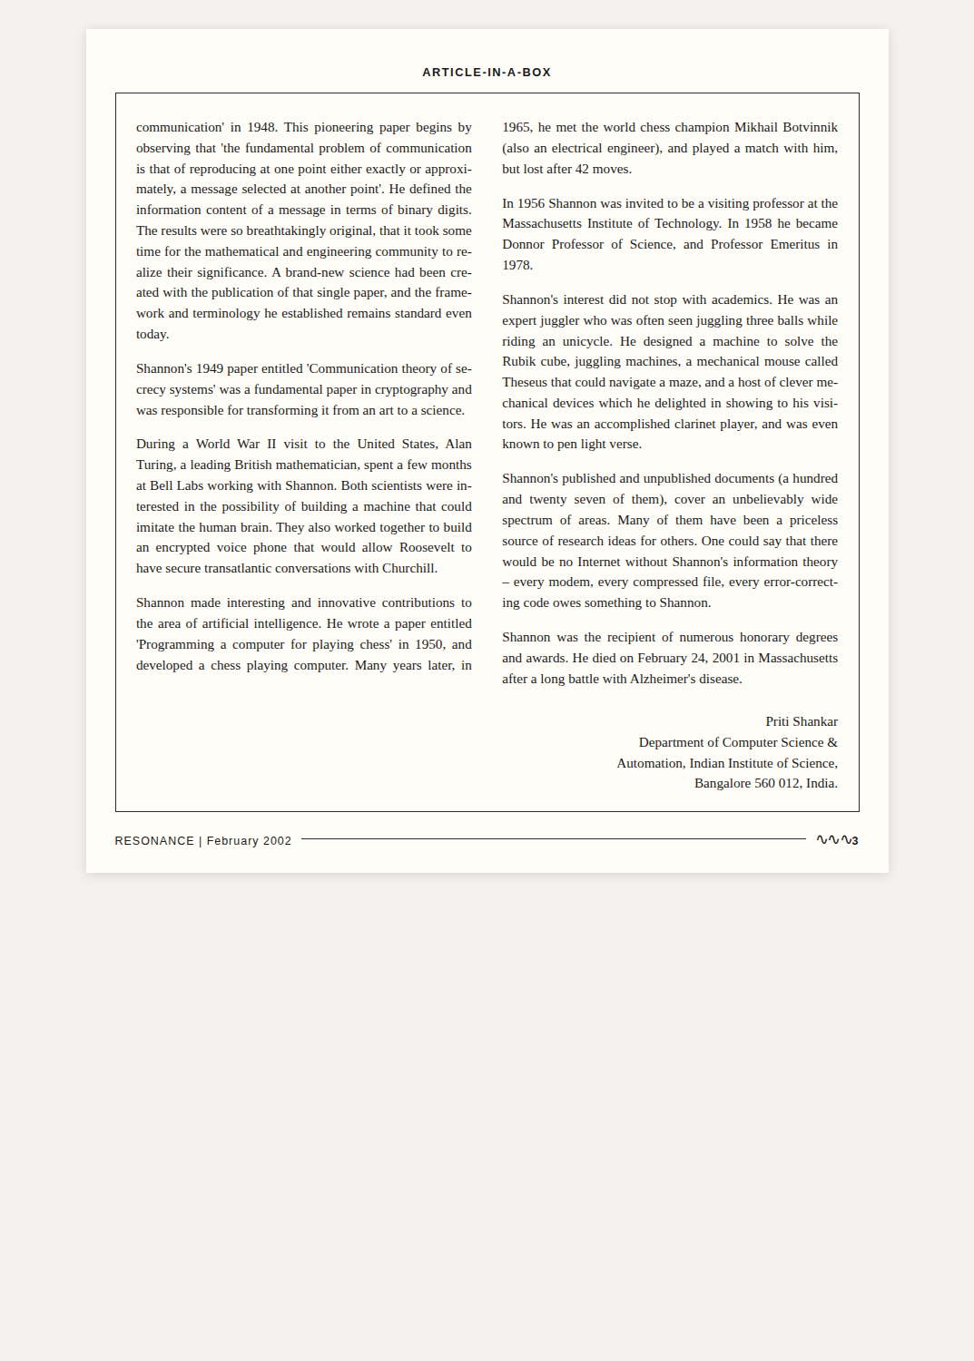ARTICLE-IN-A-BOX
communication' in 1948. This pioneering paper begins by observing that 'the fundamental problem of communication is that of reproducing at one point either exactly or approximately, a message selected at another point'. He defined the information content of a message in terms of binary digits. The results were so breathtakingly original, that it took some time for the mathematical and engineering community to realize their significance. A brand-new science had been created with the publication of that single paper, and the framework and terminology he established remains standard even today.
Shannon's 1949 paper entitled 'Communication theory of secrecy systems' was a fundamental paper in cryptography and was responsible for transforming it from an art to a science.
During a World War II visit to the United States, Alan Turing, a leading British mathematician, spent a few months at Bell Labs working with Shannon. Both scientists were interested in the possibility of building a machine that could imitate the human brain. They also worked together to build an encrypted voice phone that would allow Roosevelt to have secure transatlantic conversations with Churchill.
Shannon made interesting and innovative contributions to the area of artificial intelligence. He wrote a paper entitled 'Programming a computer for playing chess' in 1950, and developed a chess playing computer. Many years later, in 1965, he met the world chess champion Mikhail Botvinnik (also an electrical engineer), and played a match with him, but lost after 42 moves.
In 1956 Shannon was invited to be a visiting professor at the Massachusetts Institute of Technology. In 1958 he became Donnor Professor of Science, and Professor Emeritus in 1978.
Shannon's interest did not stop with academics. He was an expert juggler who was often seen juggling three balls while riding an unicycle. He designed a machine to solve the Rubik cube, juggling machines, a mechanical mouse called Theseus that could navigate a maze, and a host of clever mechanical devices which he delighted in showing to his visitors. He was an accomplished clarinet player, and was even known to pen light verse.
Shannon's published and unpublished documents (a hundred and twenty seven of them), cover an unbelievably wide spectrum of areas. Many of them have been a priceless source of research ideas for others. One could say that there would be no Internet without Shannon's information theory – every modem, every compressed file, every error-correcting code owes something to Shannon.
Shannon was the recipient of numerous honorary degrees and awards. He died on February 24, 2001 in Massachusetts after a long battle with Alzheimer's disease.
Priti Shankar Department of Computer Science &
Automation, Indian Institute of Science,
Bangalore 560 012, India.
RESONANCE | February 2002 ∿∿∿ 3